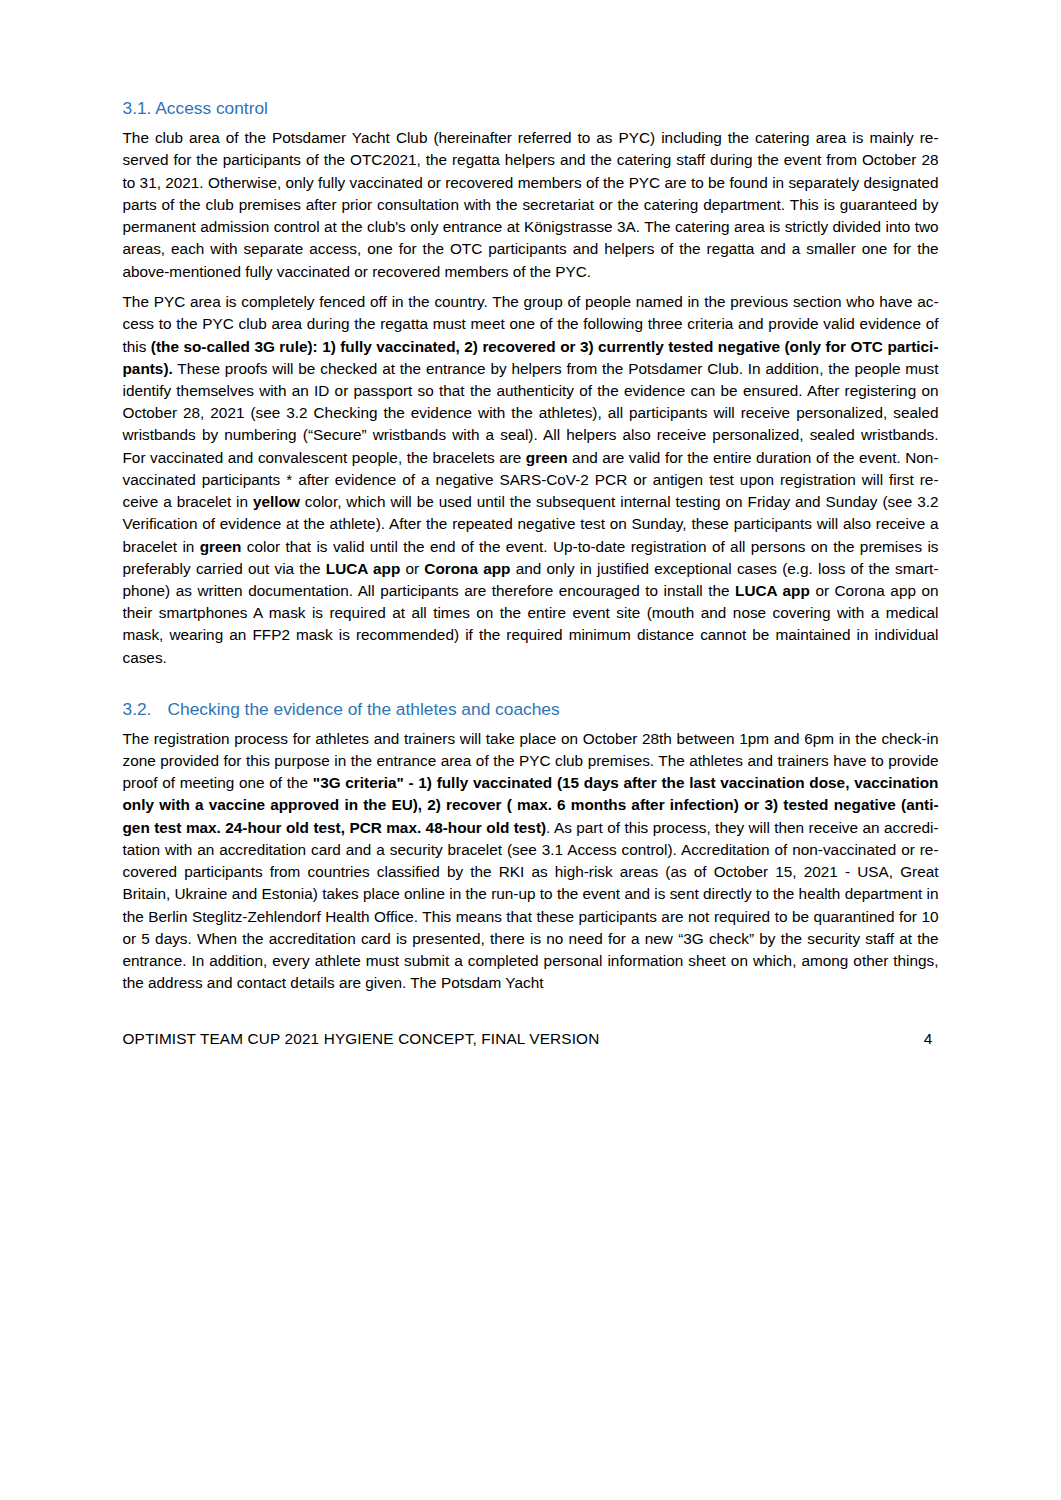3.1. Access control
The club area of the Potsdamer Yacht Club (hereinafter referred to as PYC) including the catering area is mainly reserved for the participants of the OTC2021, the regatta helpers and the catering staff during the event from October 28 to 31, 2021. Otherwise, only fully vaccinated or recovered members of the PYC are to be found in separately designated parts of the club premises after prior consultation with the secretariat or the catering department. This is guaranteed by permanent admission control at the club's only entrance at Königstrasse 3A. The catering area is strictly divided into two areas, each with separate access, one for the OTC participants and helpers of the regatta and a smaller one for the above-mentioned fully vaccinated or recovered members of the PYC.
The PYC area is completely fenced off in the country. The group of people named in the previous section who have access to the PYC club area during the regatta must meet one of the following three criteria and provide valid evidence of this (the so-called 3G rule): 1) fully vaccinated, 2) recovered or 3) currently tested negative (only for OTC participants). These proofs will be checked at the entrance by helpers from the Potsdamer Club. In addition, the people must identify themselves with an ID or passport so that the authenticity of the evidence can be ensured. After registering on October 28, 2021 (see 3.2 Checking the evidence with the athletes), all participants will receive personalized, sealed wristbands by numbering (“Secure” wristbands with a seal). All helpers also receive personalized, sealed wristbands. For vaccinated and convalescent people, the bracelets are green and are valid for the entire duration of the event. Non-vaccinated participants * after evidence of a negative SARS-CoV-2 PCR or antigen test upon registration will first receive a bracelet in yellow color, which will be used until the subsequent internal testing on Friday and Sunday (see 3.2 Verification of evidence at the athlete). After the repeated negative test on Sunday, these participants will also receive a bracelet in green color that is valid until the end of the event. Up-to-date registration of all persons on the premises is preferably carried out via the LUCA app or Corona app and only in justified exceptional cases (e.g. loss of the smartphone) as written documentation. All participants are therefore encouraged to install the LUCA app or Corona app on their smartphones A mask is required at all times on the entire event site (mouth and nose covering with a medical mask, wearing an FFP2 mask is recommended) if the required minimum distance cannot be maintained in individual cases.
3.2. Checking the evidence of the athletes and coaches
The registration process for athletes and trainers will take place on October 28th between 1pm and 6pm in the check-in zone provided for this purpose in the entrance area of the PYC club premises. The athletes and trainers have to provide proof of meeting one of the "3G criteria" - 1) fully vaccinated (15 days after the last vaccination dose, vaccination only with a vaccine approved in the EU), 2) recover ( max. 6 months after infection) or 3) tested negative (antigen test max. 24-hour old test, PCR max. 48-hour old test). As part of this process, they will then receive an accreditation with an accreditation card and a security bracelet (see 3.1 Access control). Accreditation of non-vaccinated or recovered participants from countries classified by the RKI as high-risk areas (as of October 15, 2021 - USA, Great Britain, Ukraine and Estonia) takes place online in the run-up to the event and is sent directly to the health department in the Berlin Steglitz-Zehlendorf Health Office. This means that these participants are not required to be quarantined for 10 or 5 days. When the accreditation card is presented, there is no need for a new “3G check” by the security staff at the entrance. In addition, every athlete must submit a completed personal information sheet on which, among other things, the address and contact details are given. The Potsdam Yacht
OPTIMIST TEAM CUP 2021 HYGIENE CONCEPT, FINAL VERSION 4